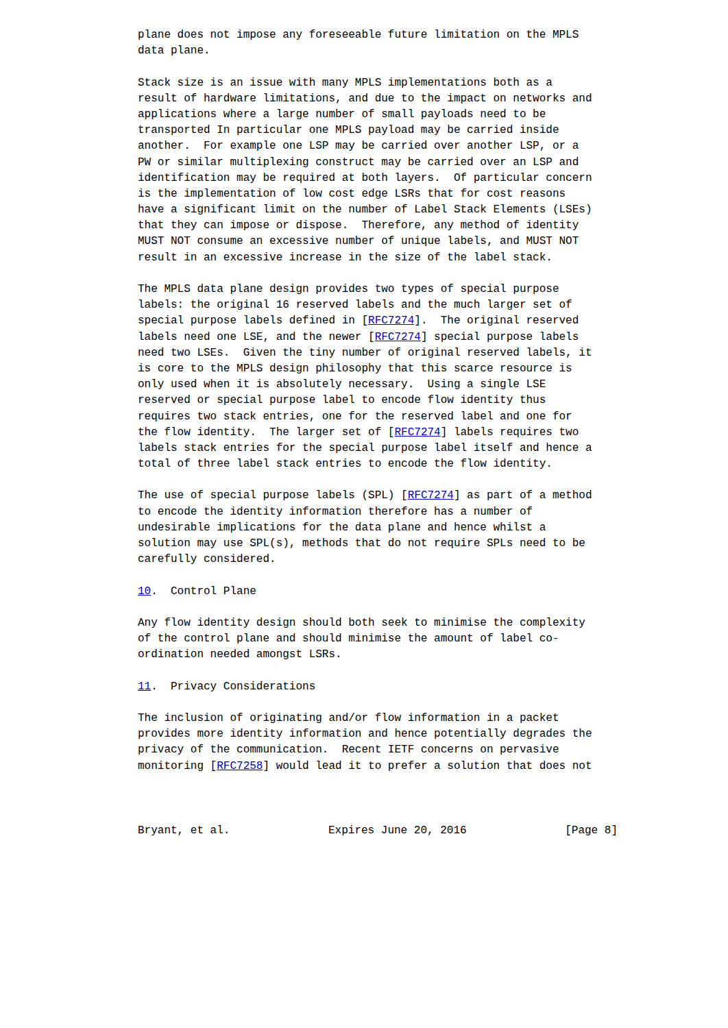plane does not impose any foreseeable future limitation on the MPLS data plane.
Stack size is an issue with many MPLS implementations both as a result of hardware limitations, and due to the impact on networks and applications where a large number of small payloads need to be transported In particular one MPLS payload may be carried inside another. For example one LSP may be carried over another LSP, or a PW or similar multiplexing construct may be carried over an LSP and identification may be required at both layers. Of particular concern is the implementation of low cost edge LSRs that for cost reasons have a significant limit on the number of Label Stack Elements (LSEs) that they can impose or dispose. Therefore, any method of identity MUST NOT consume an excessive number of unique labels, and MUST NOT result in an excessive increase in the size of the label stack.
The MPLS data plane design provides two types of special purpose labels: the original 16 reserved labels and the much larger set of special purpose labels defined in [RFC7274]. The original reserved labels need one LSE, and the newer [RFC7274] special purpose labels need two LSEs. Given the tiny number of original reserved labels, it is core to the MPLS design philosophy that this scarce resource is only used when it is absolutely necessary. Using a single LSE reserved or special purpose label to encode flow identity thus requires two stack entries, one for the reserved label and one for the flow identity. The larger set of [RFC7274] labels requires two labels stack entries for the special purpose label itself and hence a total of three label stack entries to encode the flow identity.
The use of special purpose labels (SPL) [RFC7274] as part of a method to encode the identity information therefore has a number of undesirable implications for the data plane and hence whilst a solution may use SPL(s), methods that do not require SPLs need to be carefully considered.
10. Control Plane
Any flow identity design should both seek to minimise the complexity of the control plane and should minimise the amount of label co- ordination needed amongst LSRs.
11. Privacy Considerations
The inclusion of originating and/or flow information in a packet provides more identity information and hence potentially degrades the privacy of the communication. Recent IETF concerns on pervasive monitoring [RFC7258] would lead it to prefer a solution that does not
Bryant, et al. Expires June 20, 2016[Page 8]